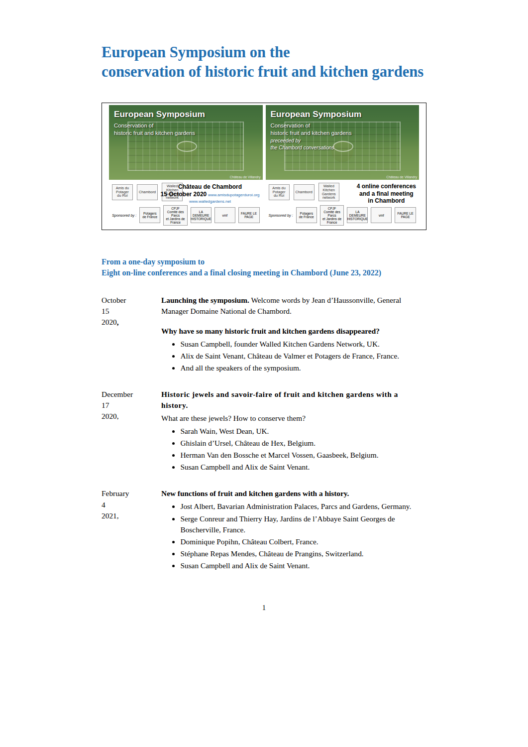European Symposium on the
conservation of historic fruit and kitchen gardens
European Symposium
Conservation of
historic fruit and kitchen gardens
Château de Villandry
Amis du
Potager
du Roi
Chambord
Walled
Kitchen
Gardens
network
Château de Chambord 15 October 2020 www.amisdupotagerduroi.org
www.walledgardens.net
Sponsored by :
Potagers
de France
CPJF
Comité des Parcs
et Jardins de France
LA DEMEURE
HISTORIQUE
vmf
FAURE LE PAGE
European Symposium
Conservation of
historic fruit and kitchen gardens
preceeded by
the Chambord conversations
Château de Villandry
Amis du
Potager
du Roi
Chambord
Walled
Kitchen
Gardens
network
4 online conferences
and a final meeting
in Chambord
Sponsored by :
Potagers
de France
CPJF
Comité des Parcs
et Jardins de France
LA DEMEURE
HISTORIQUE
vmf
FAURE LE PAGE
From a one-day symposium to
Eight on-line conferences and a final closing meeting in Chambord (June 23, 2022)
| October 15 2020 , | Launching the symposium. Welcome words by Jean d’Haussonville, General Manager Domaine National de Chambord. Why have so many historic fruit and kitchen gardens disappeared? Susan Campbell, founder Walled Kitchen Gardens Network, UK. Alix de Saint Venant, Château de Valmer et Potagers de France, France. And all the speakers of the symposium. |
| December 17 2020, | Historic jewels and savoir-faire of fruit and kitchen gardens with a history. What are these jewels? How to conserve them? Sarah Wain, West Dean, UK. Ghislain d’Ursel, Château de Hex, Belgium. Herman Van den Bossche et Marcel Vossen, Gaasbeek, Belgium. Susan Campbell and Alix de Saint Venant. |
| February 4 2021, | New functions of fruit and kitchen gardens with a history. Jost Albert, Bavarian Administration Palaces, Parcs and Gardens, Germany. Serge Conreur and Thierry Hay, Jardins de l’Abbaye Saint Georges de Boscherville, France. Dominique Popihn, Château Colbert, France. Stéphane Repas Mendes, Château de Prangins, Switzerland. Susan Campbell and Alix de Saint Venant. |
1